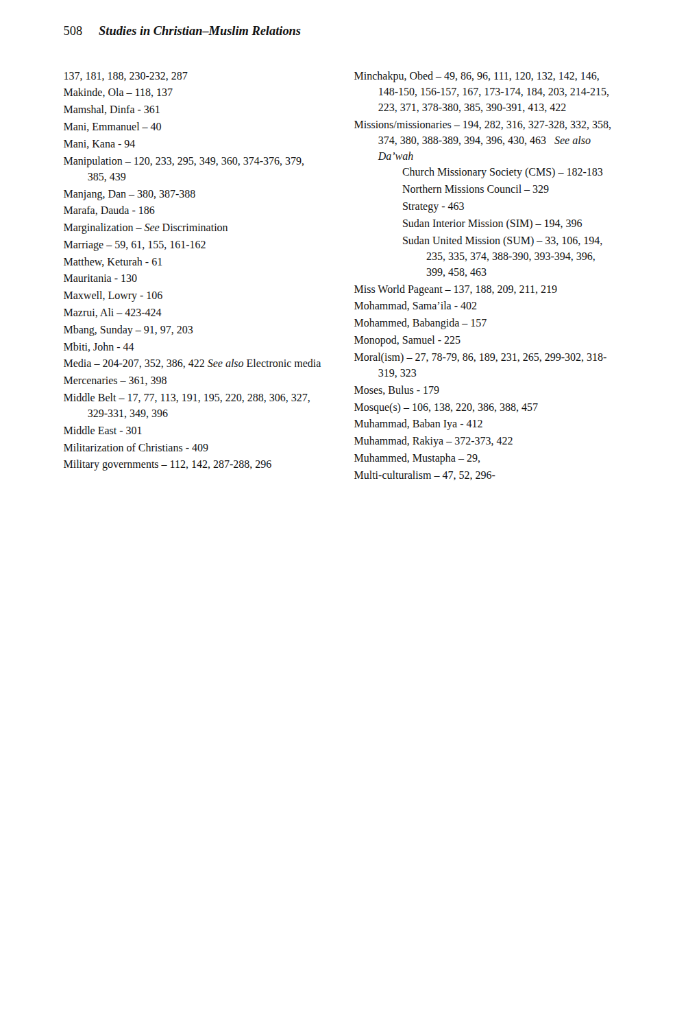508 Studies in Christian–Muslim Relations
137, 181, 188, 230-232, 287
Makinde, Ola – 118, 137
Mamshal, Dinfa - 361
Mani, Emmanuel – 40
Mani, Kana - 94
Manipulation – 120, 233, 295, 349, 360, 374-376, 379, 385, 439
Manjang, Dan – 380, 387-388
Marafa, Dauda - 186
Marginalization – See Discrimination
Marriage – 59, 61, 155, 161-162
Matthew, Keturah - 61
Mauritania - 130
Maxwell, Lowry - 106
Mazrui, Ali – 423-424
Mbang, Sunday – 91, 97, 203
Mbiti, John - 44
Media – 204-207, 352, 386, 422 See also Electronic media
Mercenaries – 361, 398
Middle Belt – 17, 77, 113, 191, 195, 220, 288, 306, 327, 329-331, 349, 396
Middle East - 301
Militarization of Christians - 409
Military governments – 112, 142, 287-288, 296
Minchakpu, Obed – 49, 86, 96, 111, 120, 132, 142, 146, 148-150, 156-157, 167, 173-174, 184, 203, 214-215, 223, 371, 378-380, 385, 390-391, 413, 422
Missions/missionaries – 194, 282, 316, 327-328, 332, 358, 374, 380, 388-389, 394, 396, 430, 463 See also Da’wah
Church Missionary Society (CMS) – 182-183
Northern Missions Council – 329
Strategy - 463
Sudan Interior Mission (SIM) – 194, 396
Sudan United Mission (SUM) – 33, 106, 194, 235, 335, 374, 388-390, 393-394, 396, 399, 458, 463
Miss World Pageant – 137, 188, 209, 211, 219
Mohammad, Sama’ila - 402
Mohammed, Babangida – 157
Monopod, Samuel - 225
Moral(ism) – 27, 78-79, 86, 189, 231, 265, 299-302, 318-319, 323
Moses, Bulus - 179
Mosque(s) – 106, 138, 220, 386, 388, 457
Muhammad, Baban Iya - 412
Muhammad, Rakiya – 372-373, 422
Muhammed, Mustapha – 29,
Multi-culturalism – 47, 52, 296-